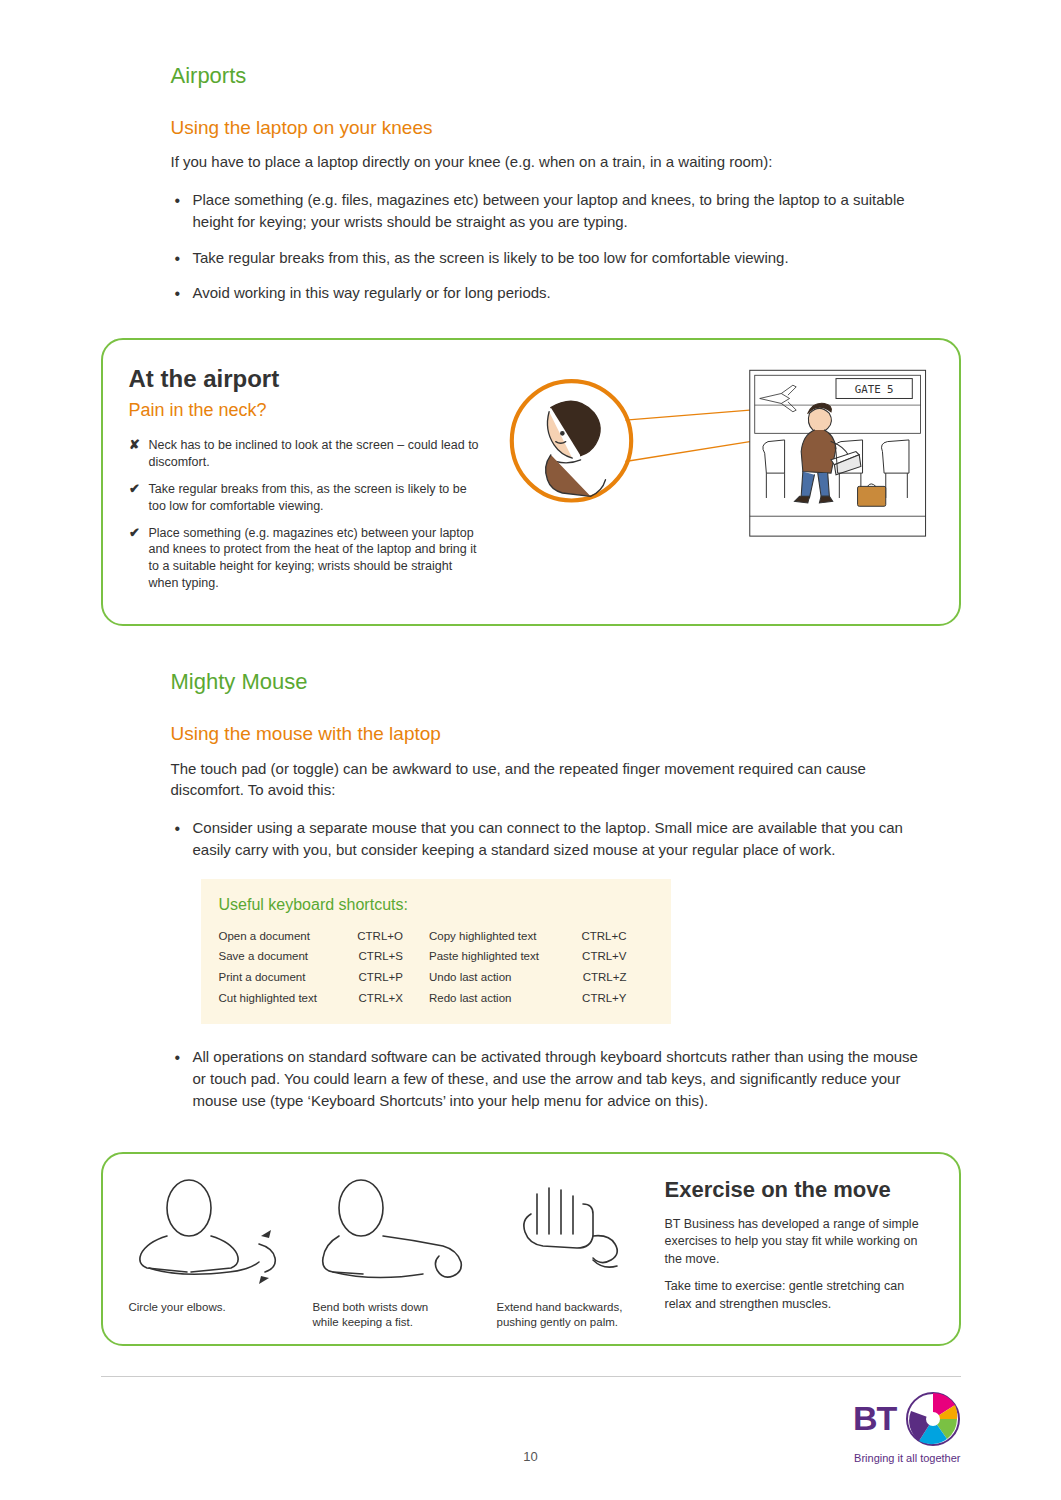Airports
Using the laptop on your knees
If you have to place a laptop directly on your knee (e.g. when on a train, in a waiting room):
Place something (e.g. files, magazines etc) between your laptop and knees, to bring the laptop to a suitable height for keying; your wrists should be straight as you are typing.
Take regular breaks from this, as the screen is likely to be too low for comfortable viewing.
Avoid working in this way regularly or for long periods.
At the airport
Pain in the neck?
✘Neck has to be inclined to look at the screen – could lead to discomfort.
✔Take regular breaks from this, as the screen is likely to be too low for comfortable viewing.
✔Place something (e.g. magazines etc) between your laptop and knees to protect from the heat of the laptop and bring it to a suitable height for keying; wrists should be straight when typing.
GATE 5
Mighty Mouse
Using the mouse with the laptop
The touch pad (or toggle) can be awkward to use, and the repeated finger movement required can cause discomfort. To avoid this:
Consider using a separate mouse that you can connect to the laptop. Small mice are available that you can easily carry with you, but consider keeping a standard sized mouse at your regular place of work.
Useful keyboard shortcuts:
| Open a document | CTRL+O | Copy highlighted text | CTRL+C |
| Save a document | CTRL+S | Paste highlighted text | CTRL+V |
| Print a document | CTRL+P | Undo last action | CTRL+Z |
| Cut highlighted text | CTRL+X | Redo last action | CTRL+Y |
All operations on standard software can be activated through keyboard shortcuts rather than using the mouse or touch pad. You could learn a few of these, and use the arrow and tab keys, and significantly reduce your mouse use (type ‘Keyboard Shortcuts’ into your help menu for advice on this).
Circle your elbows.
Bend both wrists down
while keeping a fist.
Extend hand backwards,
pushing gently on palm.
Exercise on the move
BT Business has developed a range of simple exercises to help you stay fit while working on the move.
Take time to exercise: gentle stretching can relax and strengthen muscles.
10
BT Bringing it all together